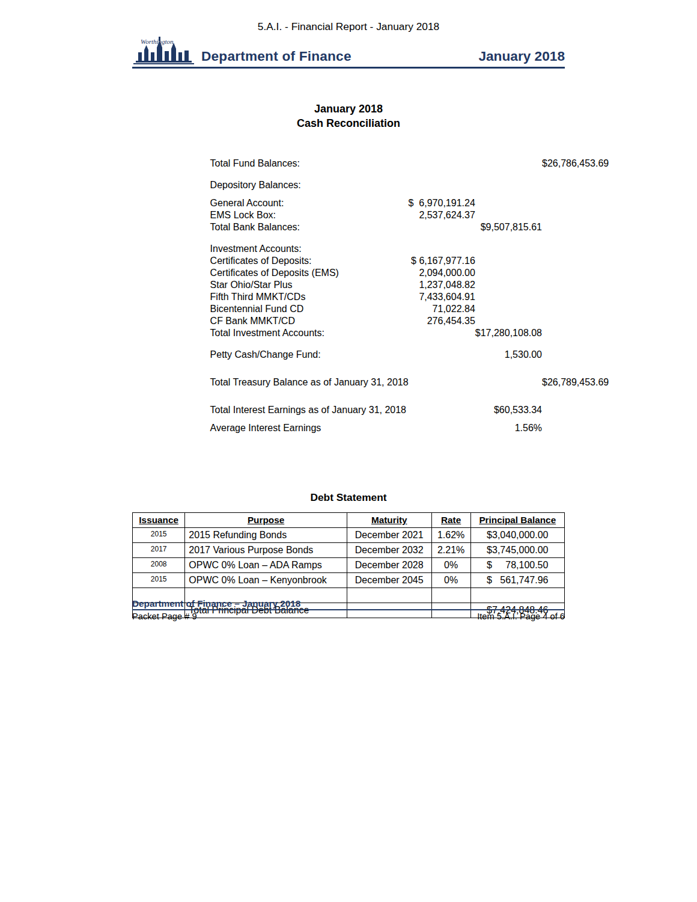5.A.I. - Financial Report - January 2018
Worthington
Department of Finance
January 2018
January 2018
Cash Reconciliation
| Total Fund Balances: | | | $26,786,453.69 |
| Depository Balances: | | | |
| General Account: | $ 6,970,191.24 | | |
| EMS Lock Box: | 2,537,624.37 | | |
| Total Bank Balances: | | $9,507,815.61 | |
| Investment Accounts: | | | |
| Certificates of Deposits: | $ 6,167,977.16 | | |
| Certificates of Deposits (EMS) | 2,094,000.00 | | |
| Star Ohio/Star Plus | 1,237,048.82 | | |
| Fifth Third MMKT/CDs | 7,433,604.91 | | |
| Bicentennial Fund CD | 71,022.84 | | |
| CF Bank MMKT/CD | 276,454.35 | | |
| Total Investment Accounts: | | $17,280,108.08 | |
| Petty Cash/Change Fund: | | 1,530.00 | |
| Total Treasury Balance as of January 31, 2018 | | | $26,789,453.69 |
| Total Interest Earnings as of January 31, 2018 | | $60,533.34 | |
| Average Interest Earnings | | 1.56% | |
Debt Statement
| Issuance | Purpose | Maturity | Rate | Principal Balance |
| --- | --- | --- | --- | --- |
| 2015 | 2015 Refunding Bonds | December 2021 | 1.62% | $3,040,000.00 |
| 2017 | 2017 Various Purpose Bonds | December 2032 | 2.21% | $3,745,000.00 |
| 2008 | OPWC 0% Loan – ADA Ramps | December 2028 | 0% | $ 78,100.50 |
| 2015 | OPWC 0% Loan – Kenyonbrook | December 2045 | 0% | $ 561,747.96 |
| | Total Principal Debt Balance | | | $7,424,848.46 |
Department of Finance – January 2018
Packet Page # 9 Item 5.A.I. Page 4 of 6